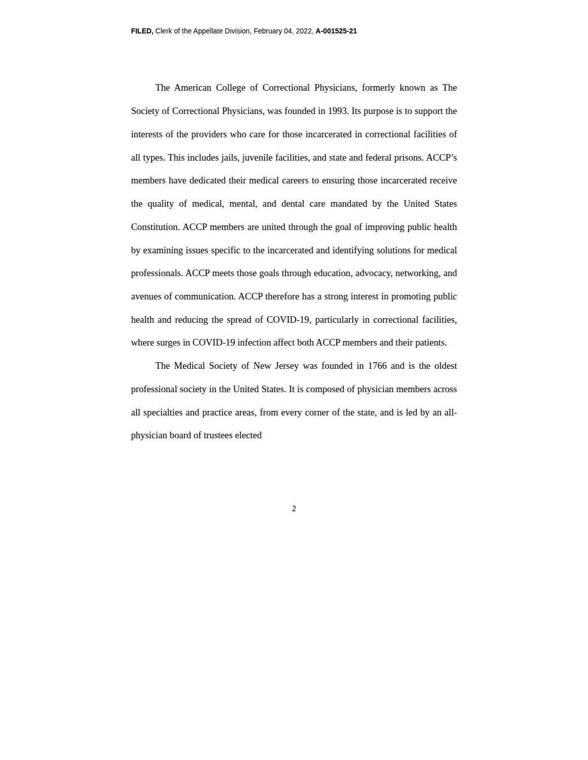FILED, Clerk of the Appellate Division, February 04, 2022, A-001525-21
The American College of Correctional Physicians, formerly known as The Society of Correctional Physicians, was founded in 1993. Its purpose is to support the interests of the providers who care for those incarcerated in correctional facilities of all types. This includes jails, juvenile facilities, and state and federal prisons. ACCP’s members have dedicated their medical careers to ensuring those incarcerated receive the quality of medical, mental, and dental care mandated by the United States Constitution. ACCP members are united through the goal of improving public health by examining issues specific to the incarcerated and identifying solutions for medical professionals. ACCP meets those goals through education, advocacy, networking, and avenues of communication. ACCP therefore has a strong interest in promoting public health and reducing the spread of COVID-19, particularly in correctional facilities, where surges in COVID-19 infection affect both ACCP members and their patients.
The Medical Society of New Jersey was founded in 1766 and is the oldest professional society in the United States. It is composed of physician members across all specialties and practice areas, from every corner of the state, and is led by an all-physician board of trustees elected
2